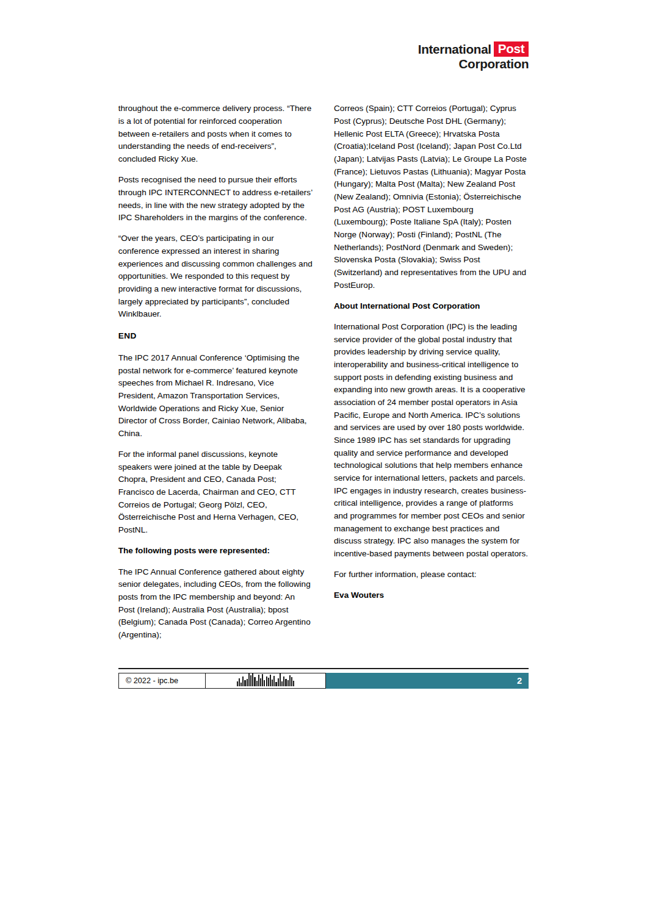International Post
Corporation
throughout the e-commerce delivery process. “There is a lot of potential for reinforced cooperation between e-retailers and posts when it comes to understanding the needs of end-receivers”, concluded Ricky Xue.
Posts recognised the need to pursue their efforts through IPC INTERCONNECT to address e-retailers’ needs, in line with the new strategy adopted by the IPC Shareholders in the margins of the conference.
“Over the years, CEO’s participating in our conference expressed an interest in sharing experiences and discussing common challenges and opportunities. We responded to this request by providing a new interactive format for discussions, largely appreciated by participants”, concluded Winklbauer.
END
The IPC 2017 Annual Conference ‘Optimising the postal network for e-commerce’ featured keynote speeches from Michael R. Indresano, Vice President, Amazon Transportation Services, Worldwide Operations and Ricky Xue, Senior Director of Cross Border, Cainiao Network, Alibaba, China.
For the informal panel discussions, keynote speakers were joined at the table by Deepak Chopra, President and CEO, Canada Post; Francisco de Lacerda, Chairman and CEO, CTT Correios de Portugal; Georg Pölzl, CEO, Österreichische Post and Herna Verhagen, CEO, PostNL.
The following posts were represented:
The IPC Annual Conference gathered about eighty senior delegates, including CEOs, from the following posts from the IPC membership and beyond: An Post (Ireland); Australia Post (Australia); bpost (Belgium); Canada Post (Canada); Correo Argentino (Argentina);
Correos (Spain); CTT Correios (Portugal); Cyprus Post (Cyprus); Deutsche Post DHL (Germany); Hellenic Post ELTA (Greece); Hrvatska Posta (Croatia);Iceland Post (Iceland); Japan Post Co.Ltd (Japan); Latvijas Pasts (Latvia); Le Groupe La Poste (France); Lietuvos Pastas (Lithuania); Magyar Posta (Hungary); Malta Post (Malta); New Zealand Post (New Zealand); Omnivia (Estonia); Österreichische Post AG (Austria); POST Luxembourg (Luxembourg); Poste Italiane SpA (Italy); Posten Norge (Norway); Posti (Finland); PostNL (The Netherlands); PostNord (Denmark and Sweden); Slovenska Posta (Slovakia); Swiss Post (Switzerland) and representatives from the UPU and PostEurop.
About International Post Corporation
International Post Corporation (IPC) is the leading service provider of the global postal industry that provides leadership by driving service quality, interoperability and business-critical intelligence to support posts in defending existing business and expanding into new growth areas. It is a cooperative association of 24 member postal operators in Asia Pacific, Europe and North America. IPC’s solutions and services are used by over 180 posts worldwide. Since 1989 IPC has set standards for upgrading quality and service performance and developed technological solutions that help members enhance service for international letters, packets and parcels. IPC engages in industry research, creates business-critical intelligence, provides a range of platforms and programmes for member post CEOs and senior management to exchange best practices and discuss strategy. IPC also manages the system for incentive-based payments between postal operators.
For further information, please contact:
Eva Wouters
© 2022 - ipc.be
2